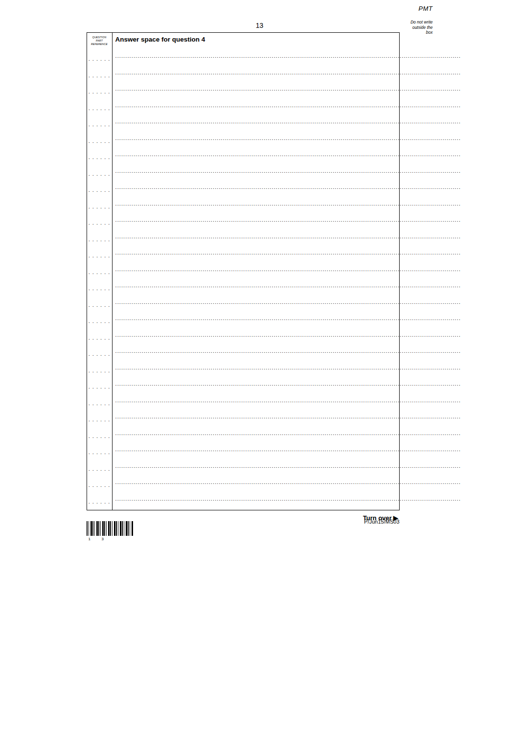PMT
13
Do not write
outside the
box
QUESTION
PART
REFERENCE
. . . . . . . .
. . . . . . . .
. . . . . . . .
. . . . . . . .
. . . . . . . .
. . . . . . . .
. . . . . . . .
. . . . . . . .
. . . . . . . .
. . . . . . . .
. . . . . . . .
. . . . . . . .
. . . . . . . .
. . . . . . . .
. . . . . . . .
. . . . . . . .
. . . . . . . .
. . . . . . . .
. . . . . . . .
. . . . . . . .
. . . . . . . .
. . . . . . . .
. . . . . . . .
. . . . . . . .
. . . . . . . .
. . . . . . . .
. . . . . . . .
. . . . . . . .
Answer space for question 4
..........................................................................................................................................................................
..........................................................................................................................................................................
..........................................................................................................................................................................
..........................................................................................................................................................................
..........................................................................................................................................................................
..........................................................................................................................................................................
..........................................................................................................................................................................
..........................................................................................................................................................................
..........................................................................................................................................................................
..........................................................................................................................................................................
..........................................................................................................................................................................
..........................................................................................................................................................................
..........................................................................................................................................................................
..........................................................................................................................................................................
..........................................................................................................................................................................
..........................................................................................................................................................................
..........................................................................................................................................................................
..........................................................................................................................................................................
..........................................................................................................................................................................
..........................................................................................................................................................................
..........................................................................................................................................................................
..........................................................................................................................................................................
..........................................................................................................................................................................
..........................................................................................................................................................................
..........................................................................................................................................................................
..........................................................................................................................................................................
..........................................................................................................................................................................
..........................................................................................................................................................................
Turn over ▶
1 3
P/Jun15/MS03